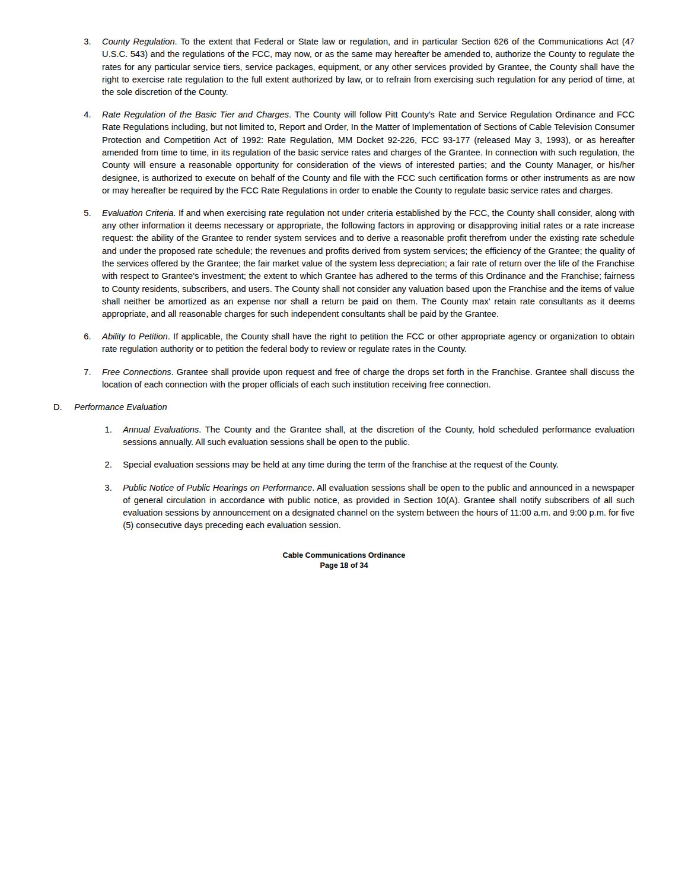3. County Regulation. To the extent that Federal or State law or regulation, and in particular Section 626 of the Communications Act (47 U.S.C. 543) and the regulations of the FCC, may now, or as the same may hereafter be amended to, authorize the County to regulate the rates for any particular service tiers, service packages, equipment, or any other services provided by Grantee, the County shall have the right to exercise rate regulation to the full extent authorized by law, or to refrain from exercising such regulation for any period of time, at the sole discretion of the County.
4. Rate Regulation of the Basic Tier and Charges. The County will follow Pitt County's Rate and Service Regulation Ordinance and FCC Rate Regulations including, but not limited to, Report and Order, In the Matter of Implementation of Sections of Cable Television Consumer Protection and Competition Act of 1992: Rate Regulation, MM Docket 92-226, FCC 93-177 (released May 3, 1993), or as hereafter amended from time to time, in its regulation of the basic service rates and charges of the Grantee. In connection with such regulation, the County will ensure a reasonable opportunity for consideration of the views of interested parties; and the County Manager, or his/her designee, is authorized to execute on behalf of the County and file with the FCC such certification forms or other instruments as are now or may hereafter be required by the FCC Rate Regulations in order to enable the County to regulate basic service rates and charges.
5. Evaluation Criteria. If and when exercising rate regulation not under criteria established by the FCC, the County shall consider, along with any other information it deems necessary or appropriate, the following factors in approving or disapproving initial rates or a rate increase request: the ability of the Grantee to render system services and to derive a reasonable profit therefrom under the existing rate schedule and under the proposed rate schedule; the revenues and profits derived from system services; the efficiency of the Grantee; the quality of the services offered by the Grantee; the fair market value of the system less depreciation; a fair rate of return over the life of the Franchise with respect to Grantee's investment; the extent to which Grantee has adhered to the terms of this Ordinance and the Franchise; fairness to County residents, subscribers, and users. The County shall not consider any valuation based upon the Franchise and the items of value shall neither be amortized as an expense nor shall a return be paid on them. The County max' retain rate consultants as it deems appropriate, and all reasonable charges for such independent consultants shall be paid by the Grantee.
6. Ability to Petition. If applicable, the County shall have the right to petition the FCC or other appropriate agency or organization to obtain rate regulation authority or to petition the federal body to review or regulate rates in the County.
7. Free Connections. Grantee shall provide upon request and free of charge the drops set forth in the Franchise. Grantee shall discuss the location of each connection with the proper officials of each such institution receiving free connection.
D. Performance Evaluation
1. Annual Evaluations. The County and the Grantee shall, at the discretion of the County, hold scheduled performance evaluation sessions annually. All such evaluation sessions shall be open to the public.
2. Special evaluation sessions may be held at any time during the term of the franchise at the request of the County.
3. Public Notice of Public Hearings on Performance. All evaluation sessions shall be open to the public and announced in a newspaper of general circulation in accordance with public notice, as provided in Section 10(A). Grantee shall notify subscribers of all such evaluation sessions by announcement on a designated channel on the system between the hours of 11:00 a.m. and 9:00 p.m. for five (5) consecutive days preceding each evaluation session.
Cable Communications Ordinance
Page 18 of 34